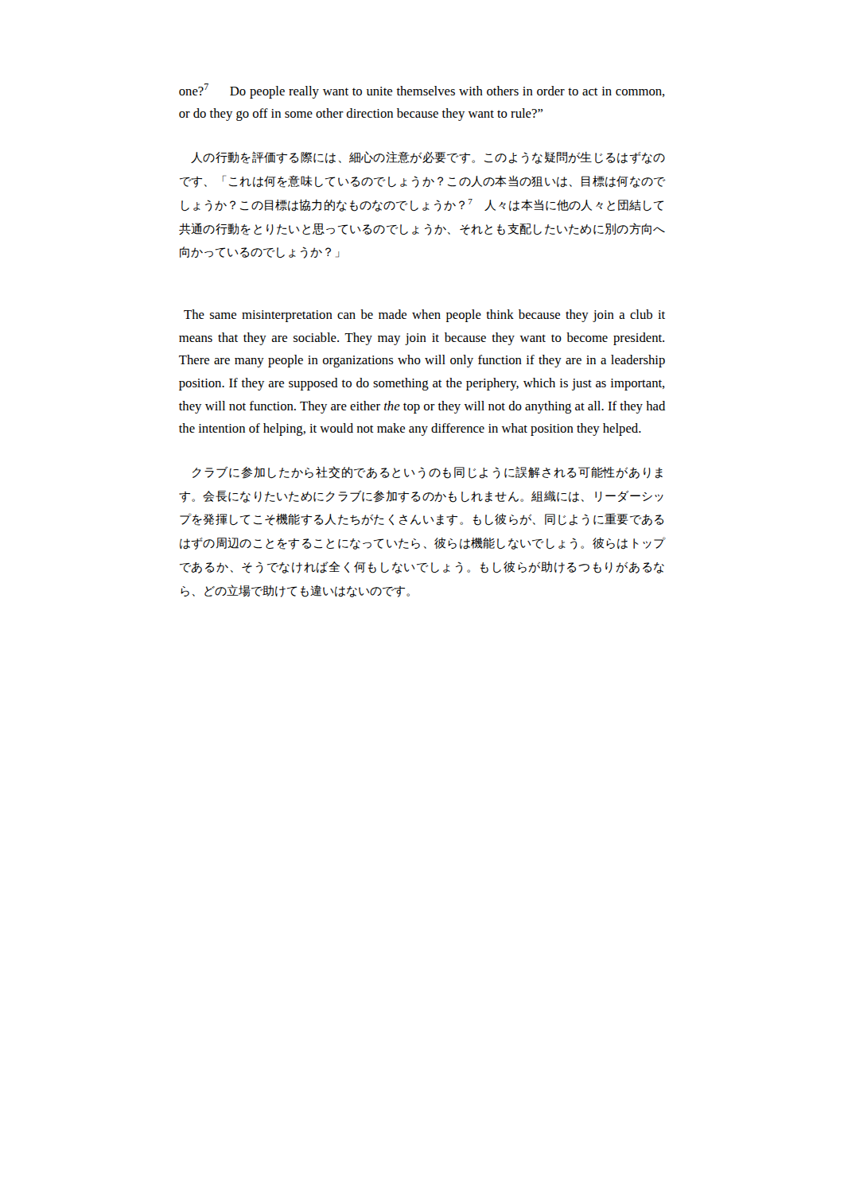one?7 Do people really want to unite themselves with others in order to act in common, or do they go off in some other direction because they want to rule?”
人の行動を評価する際には、細心の注意が必要です。このような疑問が生じるはずなのです、「これは何を意味しているのでしょうか？この人の本当の狙いは、目標は何なのでしょうか？この目標は協力的なものなのでしょうか？7　人々は本当に他の人々と団結して共通の行動をとりたいと思っているのでしょうか、それとも支配したいために別の方向へ向かっているのでしょうか？」
The same misinterpretation can be made when people think because they join a club it means that they are sociable. They may join it because they want to become president. There are many people in organizations who will only function if they are in a leadership position. If they are supposed to do something at the periphery, which is just as important, they will not function. They are either the top or they will not do anything at all. If they had the intention of helping, it would not make any difference in what position they helped.
クラブに参加したから社交的であるというのも同じように誤解される可能性があります。会長になりたいためにクラブに参加するのかもしれません。組織には、リーダーシップを発揮してこそ機能する人たちがたくさんいます。もし彼らが、同じように重要であるはずの周辺のことをすることになっていたら、彼らは機能しないでしょう。彼らはトップであるか、そうでなければ全く何もしないでしょう。もし彼らが助けるつもりがあるなら、どの立場で助けても違いはないのです。